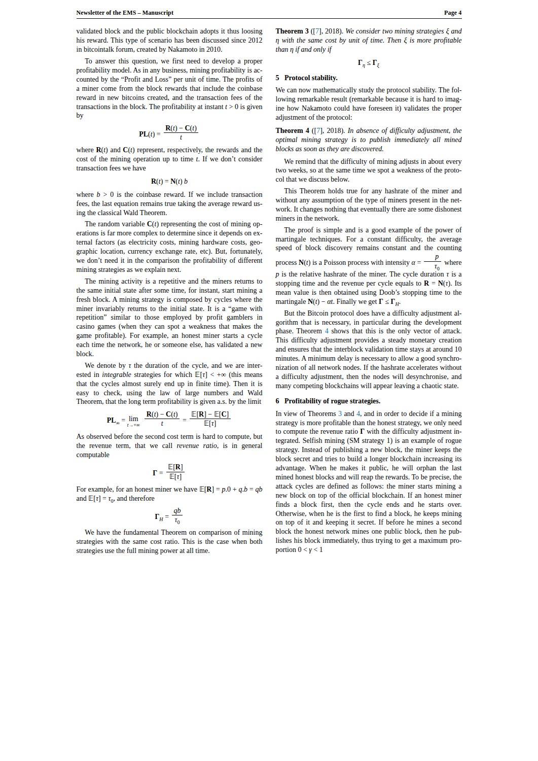Newsletter of the EMS – Manuscript
Page 4
validated block and the public blockchain adopts it thus loosing his reward. This type of scenario has been discussed since 2012 in bitcointalk forum, created by Nakamoto in 2010.
To answer this question, we first need to develop a proper profitability model. As in any business, mining profitability is accounted by the “Profit and Loss” per unit of time. The profits of a miner come from the block rewards that include the coinbase reward in new bitcoins created, and the transaction fees of the transactions in the block. The profitability at instant t > 0 is given by
PL(t) = R(t) − C(t) t
where R(t) and C(t) represent, respectively, the rewards and the cost of the mining operation up to time t. If we don’t consider transaction fees we have
R(t) = N(t) b
where b > 0 is the coinbase reward. If we include transaction fees, the last equation remains true taking the average reward using the classical Wald Theorem.
The random variable C(t) representing the cost of mining operations is far more complex to determine since it depends on external factors (as electricity costs, mining hardware costs, geographic location, currency exchange rate, etc). But, fortunately, we don’t need it in the comparison the profitability of different mining strategies as we explain next.
The mining activity is a repetitive and the miners returns to the same initial state after some time, for instant, start mining a fresh block. A mining strategy is composed by cycles where the miner invariably returns to the initial state. It is a “game with repetition” similar to those employed by profit gamblers in casino games (when they can spot a weakness that makes the game profitable). For example, an honest miner starts a cycle each time the network, he or someone else, has validated a new block.
We denote by τ the duration of the cycle, and we are interested in integrable strategies for which 𝔼[τ] < +∞ (this means that the cycles almost surely end up in finite time). Then it is easy to check, using the law of large numbers and Wald Theorem, that the long term profitability is given a.s. by the limit
PL∞ = lim t→+∞ R(t) − C(t) t = 𝔼[R] − 𝔼[C] 𝔼[τ]
As observed before the second cost term is hard to compute, but the revenue term, that we call revenue ratio, is in general computable
Γ = 𝔼[R] 𝔼[τ]
For example, for an honest miner we have 𝔼[R] = p.0 + q.b = qb and 𝔼[τ] = τ0, and therefore
ΓH = qb τ0
We have the fundamental Theorem on comparison of mining strategies with the same cost ratio. This is the case when both strategies use the full mining power at all time.
Theorem 3 ([7], 2018). We consider two mining strategies ξ and η with the same cost by unit of time. Then ξ is more profitable than η if and only if
Γη ≤ Γξ
5 Protocol stability.
We can now mathematically study the protocol stability. The following remarkable result (remarkable because it is hard to imagine how Nakamoto could have foreseen it) validates the proper adjustment of the protocol:
Theorem 4 ([7], 2018). In absence of difficulty adjustment, the optimal mining strategy is to publish immediately all mined blocks as soon as they are discovered.
We remind that the difficulty of mining adjusts in about every two weeks, so at the same time we spot a weakness of the protocol that we discuss below.
This Theorem holds true for any hashrate of the miner and without any assumption of the type of miners present in the network. It changes nothing that eventually there are some dishonest miners in the network.
The proof is simple and is a good example of the power of martingale techniques. For a constant difficulty, the average speed of block discovery remains constant and the counting process N(t) is a Poisson process with intensity α = pτ0 where p is the relative hashrate of the miner. The cycle duration τ is a stopping time and the revenue per cycle equals to R = N(τ). Its mean value is then obtained using Doob’s stopping time to the martingale N(t) − αt. Finally we get Γ ≤ ΓH.
But the Bitcoin protocol does have a difficulty adjustment algorithm that is necessary, in particular during the development phase. Theorem 4 shows that this is the only vector of attack. This difficulty adjustment provides a steady monetary creation and ensures that the interblock validation time stays at around 10 minutes. A minimum delay is necessary to allow a good synchronization of all network nodes. If the hashrate accelerates without a difficulty adjustment, then the nodes will desynchronise, and many competing blockchains will appear leaving a chaotic state.
6 Profitability of rogue strategies.
In view of Theorems 3 and 4, and in order to decide if a mining strategy is more profitable than the honest strategy, we only need to compute the revenue ratio Γ with the difficulty adjustment integrated. Selfish mining (SM strategy 1) is an example of rogue strategy. Instead of publishing a new block, the miner keeps the block secret and tries to build a longer blockchain increasing its advantage. When he makes it public, he will orphan the last mined honest blocks and will reap the rewards. To be precise, the attack cycles are defined as follows: the miner starts mining a new block on top of the official blockchain. If an honest miner finds a block first, then the cycle ends and he starts over. Otherwise, when he is the first to find a block, he keeps mining on top of it and keeping it secret. If before he mines a second block the honest network mines one public block, then he publishes his block immediately, thus trying to get a maximum proportion 0 < γ < 1